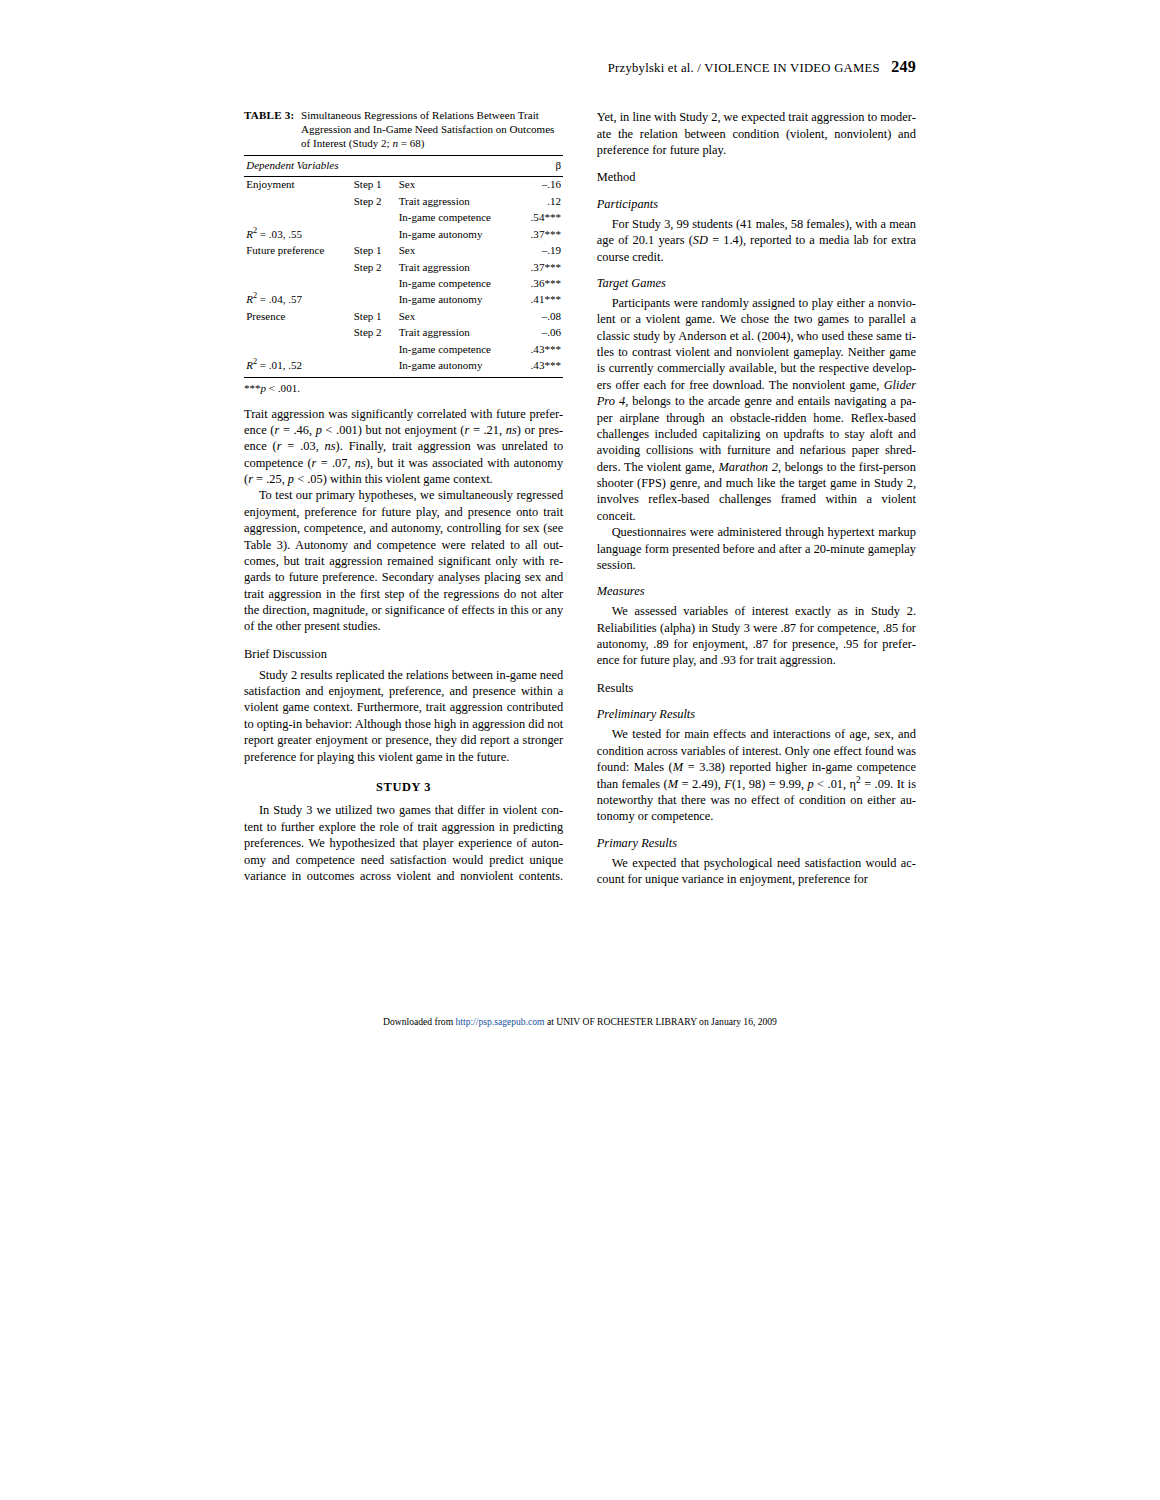Przybylski et al. / VIOLENCE IN VIDEO GAMES249
TABLE 3: Simultaneous Regressions of Relations Between Trait Aggression and In-Game Need Satisfaction on Outcomes of Interest (Study 2; n = 68)
| Dependent Variables | β |
| --- | --- |
| Enjoyment | Step 1 | Sex | –.16 |
| | Step 2 | Trait aggression | .12 |
| | | In-game competence | .54*** |
| R 2 = .03, .55 | | In-game autonomy | .37*** |
| Future preference | Step 1 | Sex | –.19 |
| | Step 2 | Trait aggression | .37*** |
| | | In-game competence | .36*** |
| R 2 = .04, .57 | | In-game autonomy | .41*** |
| Presence | Step 1 | Sex | –.08 |
| | Step 2 | Trait aggression | –.06 |
| | | In-game competence | .43*** |
| R 2 = .01, .52 | | In-game autonomy | .43*** |
***p < .001.
Trait aggression was significantly correlated with future preference (r = .46, p < .001) but not enjoyment (r = .21, ns) or presence (r = .03, ns). Finally, trait aggression was unrelated to competence (r = .07, ns), but it was associated with autonomy (r = .25, p < .05) within this violent game context.
To test our primary hypotheses, we simultaneously regressed enjoyment, preference for future play, and presence onto trait aggression, competence, and autonomy, controlling for sex (see Table 3). Autonomy and competence were related to all outcomes, but trait aggression remained significant only with regards to future preference. Secondary analyses placing sex and trait aggression in the first step of the regressions do not alter the direction, magnitude, or significance of effects in this or any of the other present studies.
Brief Discussion
Study 2 results replicated the relations between in-game need satisfaction and enjoyment, preference, and presence within a violent game context. Furthermore, trait aggression contributed to opting-in behavior: Although those high in aggression did not report greater enjoyment or presence, they did report a stronger preference for playing this violent game in the future.
STUDY 3
In Study 3 we utilized two games that differ in violent content to further explore the role of trait aggression in predicting preferences. We hypothesized that player experience of autonomy and competence need satisfaction would predict unique variance in outcomes across violent and nonviolent contents. Yet, in line with Study 2, we expected trait aggression to moderate the relation between condition (violent, nonviolent) and preference for future play.
Method
Participants
For Study 3, 99 students (41 males, 58 females), with a mean age of 20.1 years (SD = 1.4), reported to a media lab for extra course credit.
Target Games
Participants were randomly assigned to play either a nonviolent or a violent game. We chose the two games to parallel a classic study by Anderson et al. (2004), who used these same titles to contrast violent and nonviolent gameplay. Neither game is currently commercially available, but the respective developers offer each for free download. The nonviolent game, Glider Pro 4, belongs to the arcade genre and entails navigating a paper airplane through an obstacle-ridden home. Reflex-based challenges included capitalizing on updrafts to stay aloft and avoiding collisions with furniture and nefarious paper shredders. The violent game, Marathon 2, belongs to the first-person shooter (FPS) genre, and much like the target game in Study 2, involves reflex-based challenges framed within a violent conceit.
Questionnaires were administered through hypertext markup language form presented before and after a 20-minute gameplay session.
Measures
We assessed variables of interest exactly as in Study 2. Reliabilities (alpha) in Study 3 were .87 for competence, .85 for autonomy, .89 for enjoyment, .87 for presence, .95 for preference for future play, and .93 for trait aggression.
Results
Preliminary Results
We tested for main effects and interactions of age, sex, and condition across variables of interest. Only one effect found was found: Males (M = 3.38) reported higher in-game competence than females (M = 2.49), F(1, 98) = 9.99, p < .01, η2 = .09. It is noteworthy that there was no effect of condition on either autonomy or competence.
Primary Results
We expected that psychological need satisfaction would account for unique variance in enjoyment, preference for
Downloaded from http://psp.sagepub.com at UNIV OF ROCHESTER LIBRARY on January 16, 2009